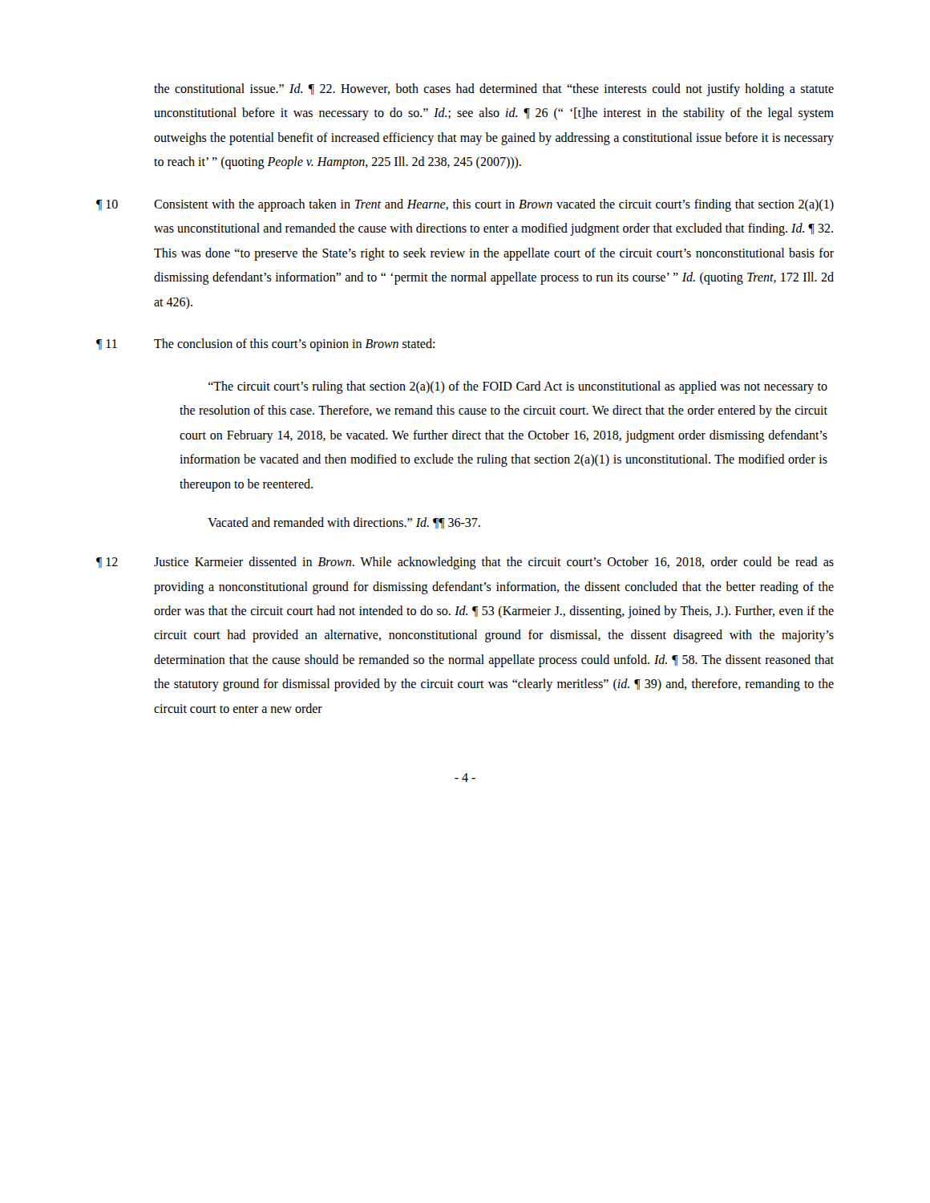the constitutional issue.” Id. ¶ 22. However, both cases had determined that “these interests could not justify holding a statute unconstitutional before it was necessary to do so.” Id.; see also id. ¶ 26 (“ ‘[t]he interest in the stability of the legal system outweighs the potential benefit of increased efficiency that may be gained by addressing a constitutional issue before it is necessary to reach it’ ” (quoting People v. Hampton, 225 Ill. 2d 238, 245 (2007))).
¶ 10
Consistent with the approach taken in Trent and Hearne, this court in Brown vacated the circuit court’s finding that section 2(a)(1) was unconstitutional and remanded the cause with directions to enter a modified judgment order that excluded that finding. Id. ¶ 32. This was done “to preserve the State’s right to seek review in the appellate court of the circuit court’s nonconstitutional basis for dismissing defendant’s information” and to “ ‘permit the normal appellate process to run its course’ ” Id. (quoting Trent, 172 Ill. 2d at 426).
¶ 11
The conclusion of this court’s opinion in Brown stated:
“The circuit court’s ruling that section 2(a)(1) of the FOID Card Act is unconstitutional as applied was not necessary to the resolution of this case. Therefore, we remand this cause to the circuit court. We direct that the order entered by the circuit court on February 14, 2018, be vacated. We further direct that the October 16, 2018, judgment order dismissing defendant’s information be vacated and then modified to exclude the ruling that section 2(a)(1) is unconstitutional. The modified order is thereupon to be reentered.
Vacated and remanded with directions.” Id. ¶¶ 36-37.
¶ 12
Justice Karmeier dissented in Brown. While acknowledging that the circuit court’s October 16, 2018, order could be read as providing a nonconstitutional ground for dismissing defendant’s information, the dissent concluded that the better reading of the order was that the circuit court had not intended to do so. Id. ¶ 53 (Karmeier J., dissenting, joined by Theis, J.). Further, even if the circuit court had provided an alternative, nonconstitutional ground for dismissal, the dissent disagreed with the majority’s determination that the cause should be remanded so the normal appellate process could unfold. Id. ¶ 58. The dissent reasoned that the statutory ground for dismissal provided by the circuit court was “clearly meritless” (id. ¶ 39) and, therefore, remanding to the circuit court to enter a new order
- 4 -